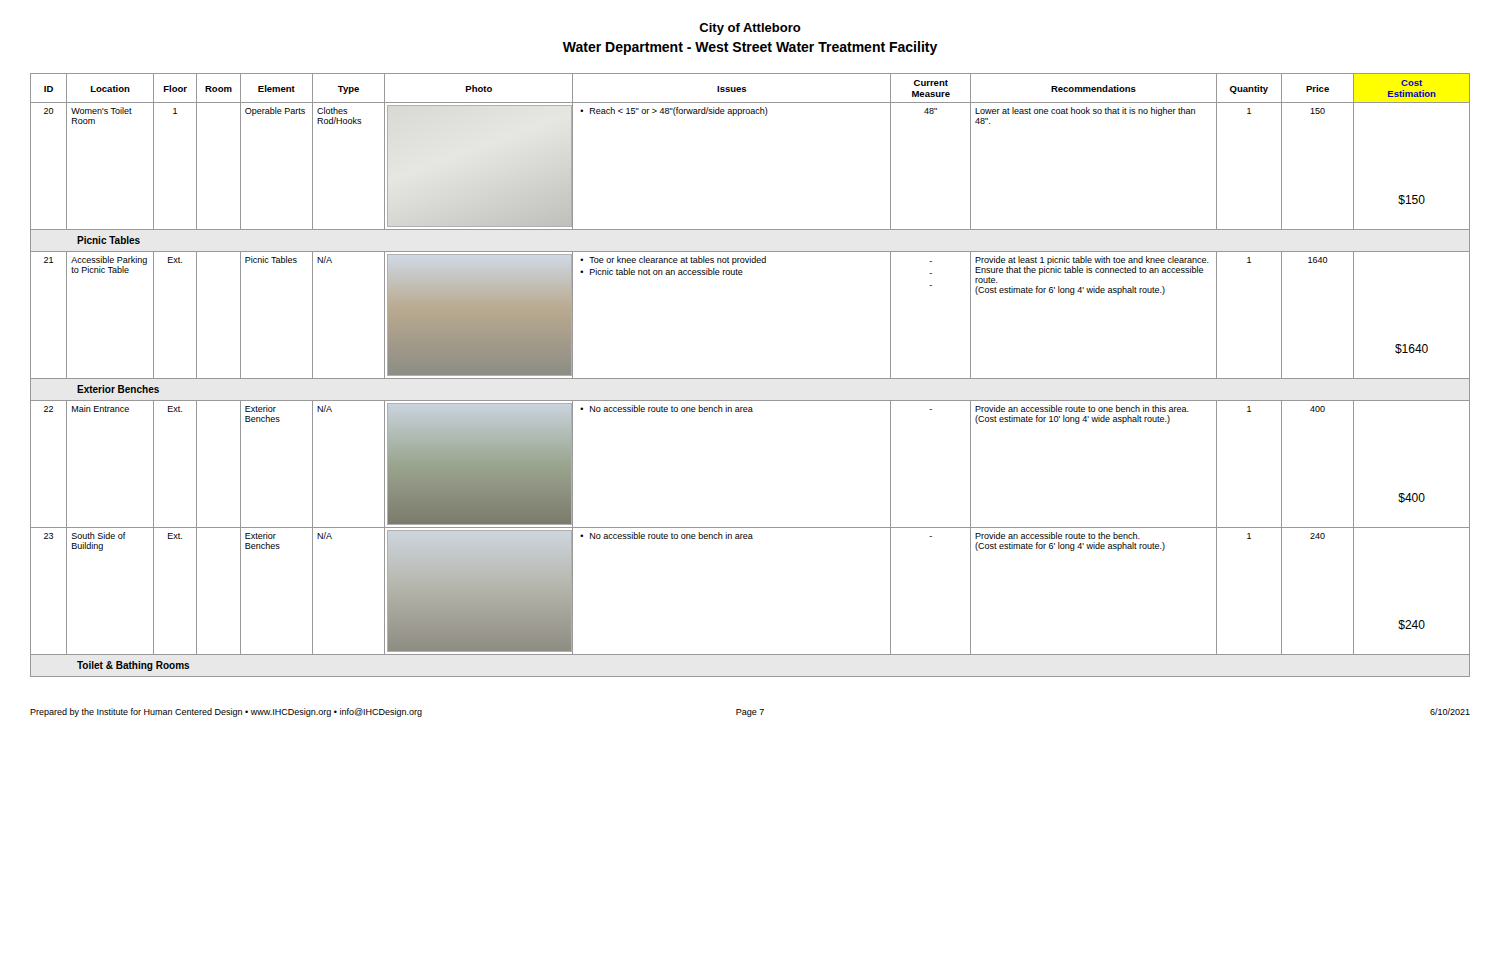City of Attleboro
Water Department - West Street Water Treatment Facility
| ID | Location | Floor | Room | Element | Type | Photo | Issues | Current Measure | Recommendations | Quantity | Price | Cost Estimation |
| --- | --- | --- | --- | --- | --- | --- | --- | --- | --- | --- | --- | --- |
| 20 | Women's Toilet Room | 1 | | Operable Parts | Clothes Rod/Hooks | | Reach < 15" or > 48"(forward/side approach) | 48" | Lower at least one coat hook so that it is no higher than 48". | 1 | 150 | $150 |
| Picnic Tables |
| 21 | Accessible Parking to Picnic Table | Ext. | | Picnic Tables | N/A | | Toe or knee clearance at tables not provided Picnic table not on an accessible route | - - - | Provide at least 1 picnic table with toe and knee clearance. Ensure that the picnic table is connected to an accessible route. (Cost estimate for 6' long 4' wide asphalt route.) | 1 | 1640 | $1640 |
| Exterior Benches |
| 22 | Main Entrance | Ext. | | Exterior Benches | N/A | | No accessible route to one bench in area | - | Provide an accessible route to one bench in this area. (Cost estimate for 10' long 4' wide asphalt route.) | 1 | 400 | $400 |
| 23 | South Side of Building | Ext. | | Exterior Benches | N/A | | No accessible route to one bench in area | - | Provide an accessible route to the bench. (Cost estimate for 6' long 4' wide asphalt route.) | 1 | 240 | $240 |
| Toilet & Bathing Rooms |
Prepared by the Institute for Human Centered Design • www.IHCDesign.org • info@IHCDesign.org
Page 7
6/10/2021